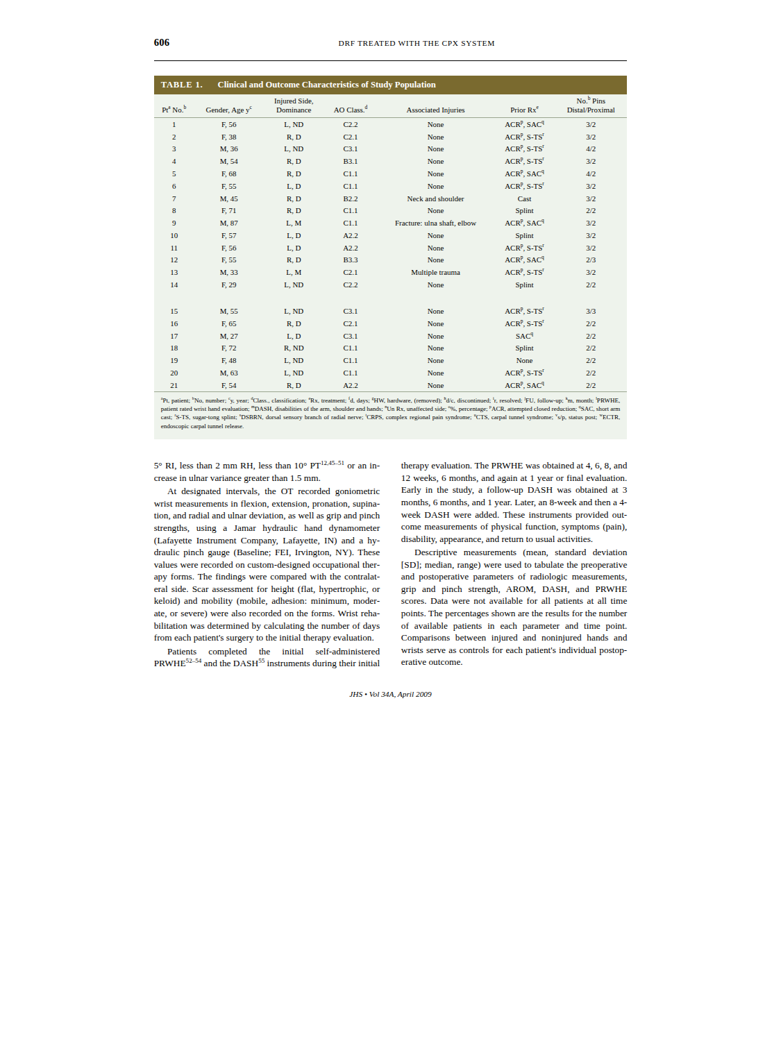606
DRF treated with the CPX system
TABLE 1. Clinical and Outcome Characteristics of Study Population
| Pt a No. b | Gender, Age y c | Injured Side, Dominance | AO Class. d | Associated Injuries | Prior Rx e | No. b Pins Distal/Proximal |
| --- | --- | --- | --- | --- | --- | --- |
| 1 | F, 56 | L, ND | C2.2 | None | ACR p , SAC q | 3/2 |
| 2 | F, 38 | R, D | C2.1 | None | ACR p , S-TS r | 3/2 |
| 3 | M, 36 | L, ND | C3.1 | None | ACR p , S-TS r | 4/2 |
| 4 | M, 54 | R, D | B3.1 | None | ACR p , S-TS r | 3/2 |
| 5 | F, 68 | R, D | C1.1 | None | ACR p , SAC q | 4/2 |
| 6 | F, 55 | L, D | C1.1 | None | ACR p , S-TS r | 3/2 |
| 7 | M, 45 | R, D | B2.2 | Neck and shoulder | Cast | 3/2 |
| 8 | F, 71 | R, D | C1.1 | None | Splint | 2/2 |
| 9 | M, 87 | L, M | C1.1 | Fracture: ulna shaft, elbow | ACR p , SAC q | 3/2 |
| 10 | F, 57 | L, D | A2.2 | None | Splint | 3/2 |
| 11 | F, 56 | L, D | A2.2 | None | ACR p , S-TS r | 3/2 |
| 12 | F, 55 | R, D | B3.3 | None | ACR p , SAC q | 2/3 |
| 13 | M, 33 | L, M | C2.1 | Multiple trauma | ACR p , S-TS r | 3/2 |
| 14 | F, 29 | L, ND | C2.2 | None | Splint | 2/2 |
| 15 | M, 55 | L, ND | C3.1 | None | ACR p , S-TS r | 3/3 |
| 16 | F, 65 | R, D | C2.1 | None | ACR p , S-TS r | 2/2 |
| 17 | M, 27 | L, D | C3.1 | None | SAC q | 2/2 |
| 18 | F, 72 | R, ND | C1.1 | None | Splint | 2/2 |
| 19 | F, 48 | L, ND | C1.1 | None | None | 2/2 |
| 20 | M, 63 | L, ND | C1.1 | None | ACR p , S-TS r | 2/2 |
| 21 | F, 54 | R, D | A2.2 | None | ACR p , SAC q | 2/2 |
aPt, patient; bNo, number; cy, year; dClass., classification; eRx, treatment; fd, days; gHW, hardware, (removed); hd/c, discontinued; ir, resolved; jFU, follow-up; km, month; lPRWHE, patient rated wrist hand evaluation; mDASH, disabilities of the arm, shoulder and hands; nUn Rx, unaffected side; o%, percentage; pACR, attempted closed reduction; qSAC, short arm cast; rS-TS, sugar-tong splint; sDSBRN, dorsal sensory branch of radial nerve; tCRPS, complex regional pain syndrome; uCTS, carpal tunnel syndrome; vs/p, status post; wECTR, endoscopic carpal tunnel release.
5° RI, less than 2 mm RH, less than 10° PT12,45–51 or an increase in ulnar variance greater than 1.5 mm.
At designated intervals, the OT recorded goniometric wrist measurements in flexion, extension, pronation, supination, and radial and ulnar deviation, as well as grip and pinch strengths, using a Jamar hydraulic hand dynamometer (Lafayette Instrument Company, Lafayette, IN) and a hydraulic pinch gauge (Baseline; FEI, Irvington, NY). These values were recorded on custom-designed occupational therapy forms. The findings were compared with the contralateral side. Scar assessment for height (flat, hypertrophic, or keloid) and mobility (mobile, adhesion: minimum, moderate, or severe) were also recorded on the forms. Wrist rehabilitation was determined by calculating the number of days from each patient's surgery to the initial therapy evaluation.
Patients completed the initial self-administered PRWHE52–54 and the DASH55 instruments during their initial therapy evaluation. The PRWHE was obtained at 4, 6, 8, and 12 weeks, 6 months, and again at 1 year or final evaluation. Early in the study, a follow-up DASH was obtained at 3 months, 6 months, and 1 year. Later, an 8-week and then a 4-week DASH were added. These instruments provided outcome measurements of physical function, symptoms (pain), disability, appearance, and return to usual activities.
Descriptive measurements (mean, standard deviation [SD]; median, range) were used to tabulate the preoperative and postoperative parameters of radiologic measurements, grip and pinch strength, AROM, DASH, and PRWHE scores. Data were not available for all patients at all time points. The percentages shown are the results for the number of available patients in each parameter and time point. Comparisons between injured and noninjured hands and wrists serve as controls for each patient's individual postoperative outcome.
JHS • Vol 34A, April 2009